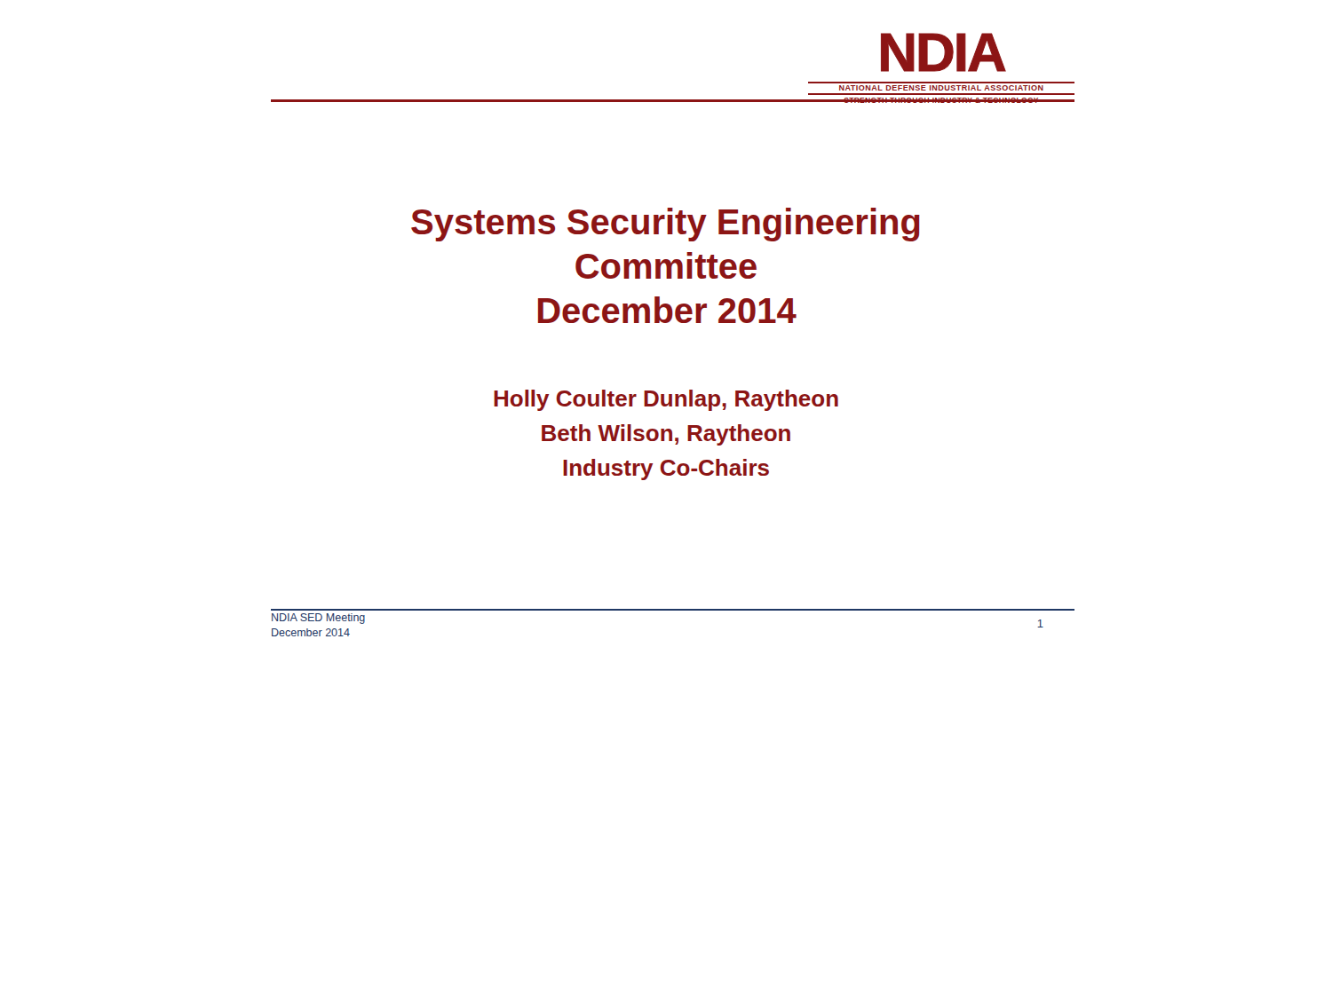NDIA
NATIONAL DEFENSE INDUSTRIAL ASSOCIATION
STRENGTH THROUGH INDUSTRY & TECHNOLOGY
Systems Security Engineering
Committee
December 2014
Holly Coulter Dunlap, Raytheon
Beth Wilson, Raytheon
Industry Co-Chairs
NDIA SED Meeting
December 2014
1